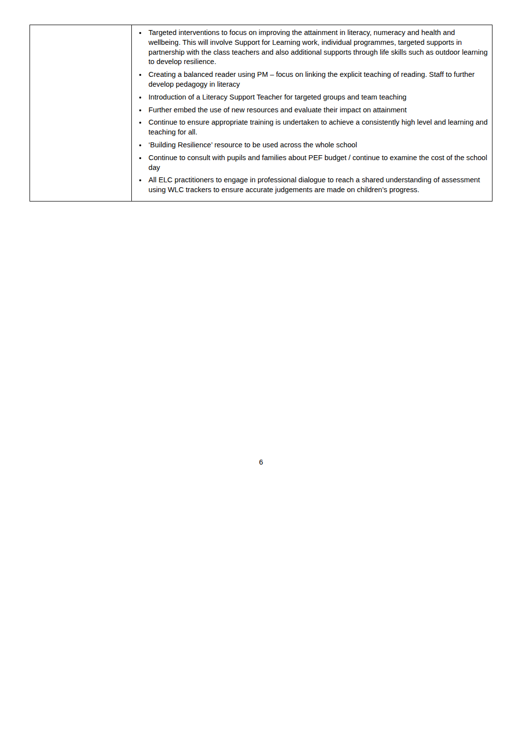| | Targeted interventions to focus on improving the attainment in literacy, numeracy and health and wellbeing. This will involve Support for Learning work, individual programmes, targeted supports in partnership with the class teachers and also additional supports through life skills such as outdoor learning to develop resilience. Creating a balanced reader using PM – focus on linking the explicit teaching of reading. Staff to further develop pedagogy in literacy Introduction of a Literacy Support Teacher for targeted groups and team teaching Further embed the use of new resources and evaluate their impact on attainment Continue to ensure appropriate training is undertaken to achieve a consistently high level and learning and teaching for all. ‘Building Resilience’ resource to be used across the whole school Continue to consult with pupils and families about PEF budget / continue to examine the cost of the school day All ELC practitioners to engage in professional dialogue to reach a shared understanding of assessment using WLC trackers to ensure accurate judgements are made on children’s progress. |
6